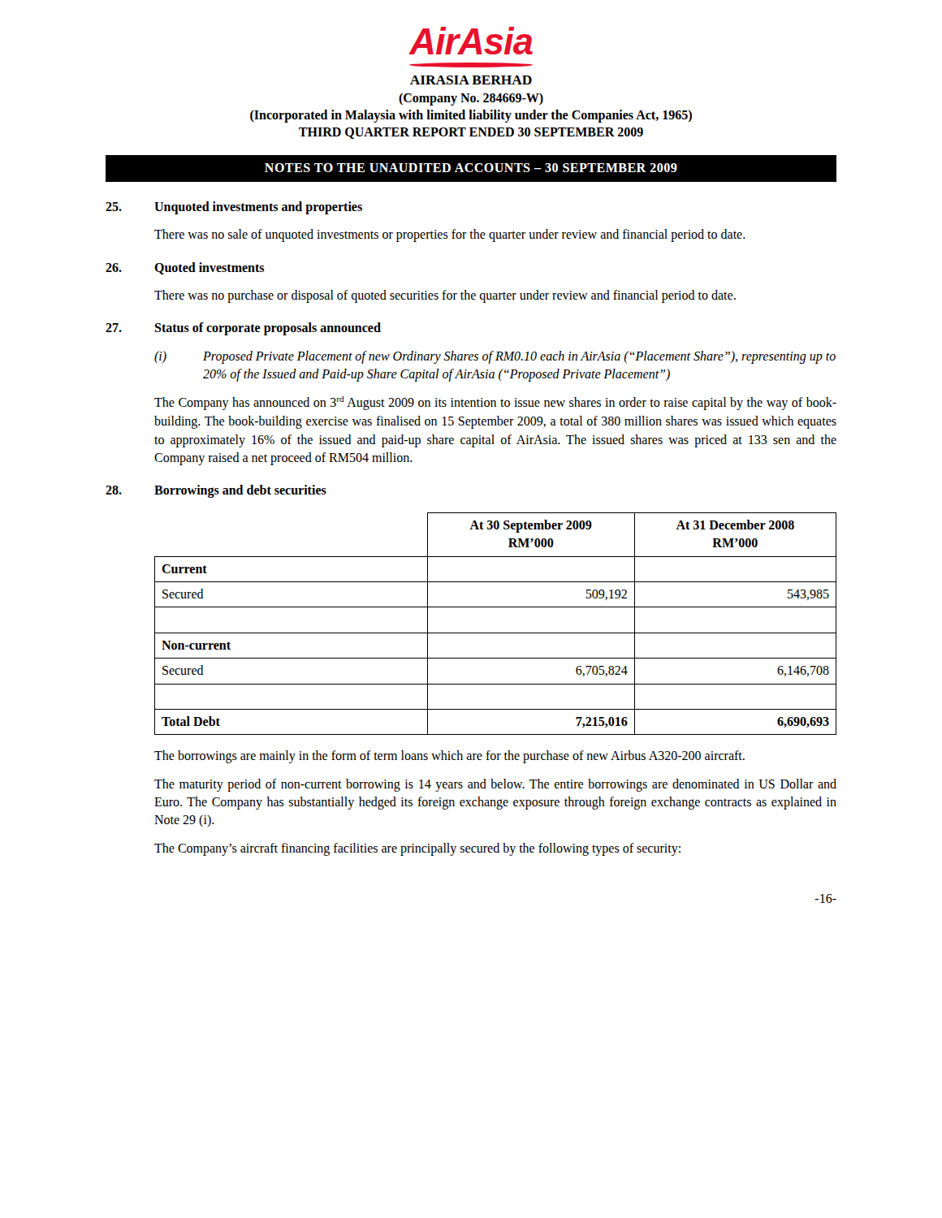AirAsia
AIRASIA BERHAD
(Company No. 284669-W)
(Incorporated in Malaysia with limited liability under the Companies Act, 1965)
THIRD QUARTER REPORT ENDED 30 SEPTEMBER 2009
NOTES TO THE UNAUDITED ACCOUNTS – 30 SEPTEMBER 2009
25.
Unquoted investments and properties
There was no sale of unquoted investments or properties for the quarter under review and financial period to date.
26.
Quoted investments
There was no purchase or disposal of quoted securities for the quarter under review and financial period to date.
27.
Status of corporate proposals announced
(i)
Proposed Private Placement of new Ordinary Shares of RM0.10 each in AirAsia (“Placement Share”), representing up to 20% of the Issued and Paid-up Share Capital of AirAsia (“Proposed Private Placement”)
The Company has announced on 3rd August 2009 on its intention to issue new shares in order to raise capital by the way of book-building. The book-building exercise was finalised on 15 September 2009, a total of 380 million shares was issued which equates to approximately 16% of the issued and paid-up share capital of AirAsia. The issued shares was priced at 133 sen and the Company raised a net proceed of RM504 million.
28.
Borrowings and debt securities
| | At 30 September 2009 RM’000 | At 31 December 2008 RM’000 |
| --- | --- | --- |
| Current | | |
| Secured | 509,192 | 543,985 |
| Non-current | | |
| Secured | 6,705,824 | 6,146,708 |
| Total Debt | 7,215,016 | 6,690,693 |
The borrowings are mainly in the form of term loans which are for the purchase of new Airbus A320-200 aircraft.
The maturity period of non-current borrowing is 14 years and below. The entire borrowings are denominated in US Dollar and Euro. The Company has substantially hedged its foreign exchange exposure through foreign exchange contracts as explained in Note 29 (i).
The Company’s aircraft financing facilities are principally secured by the following types of security:
-16-